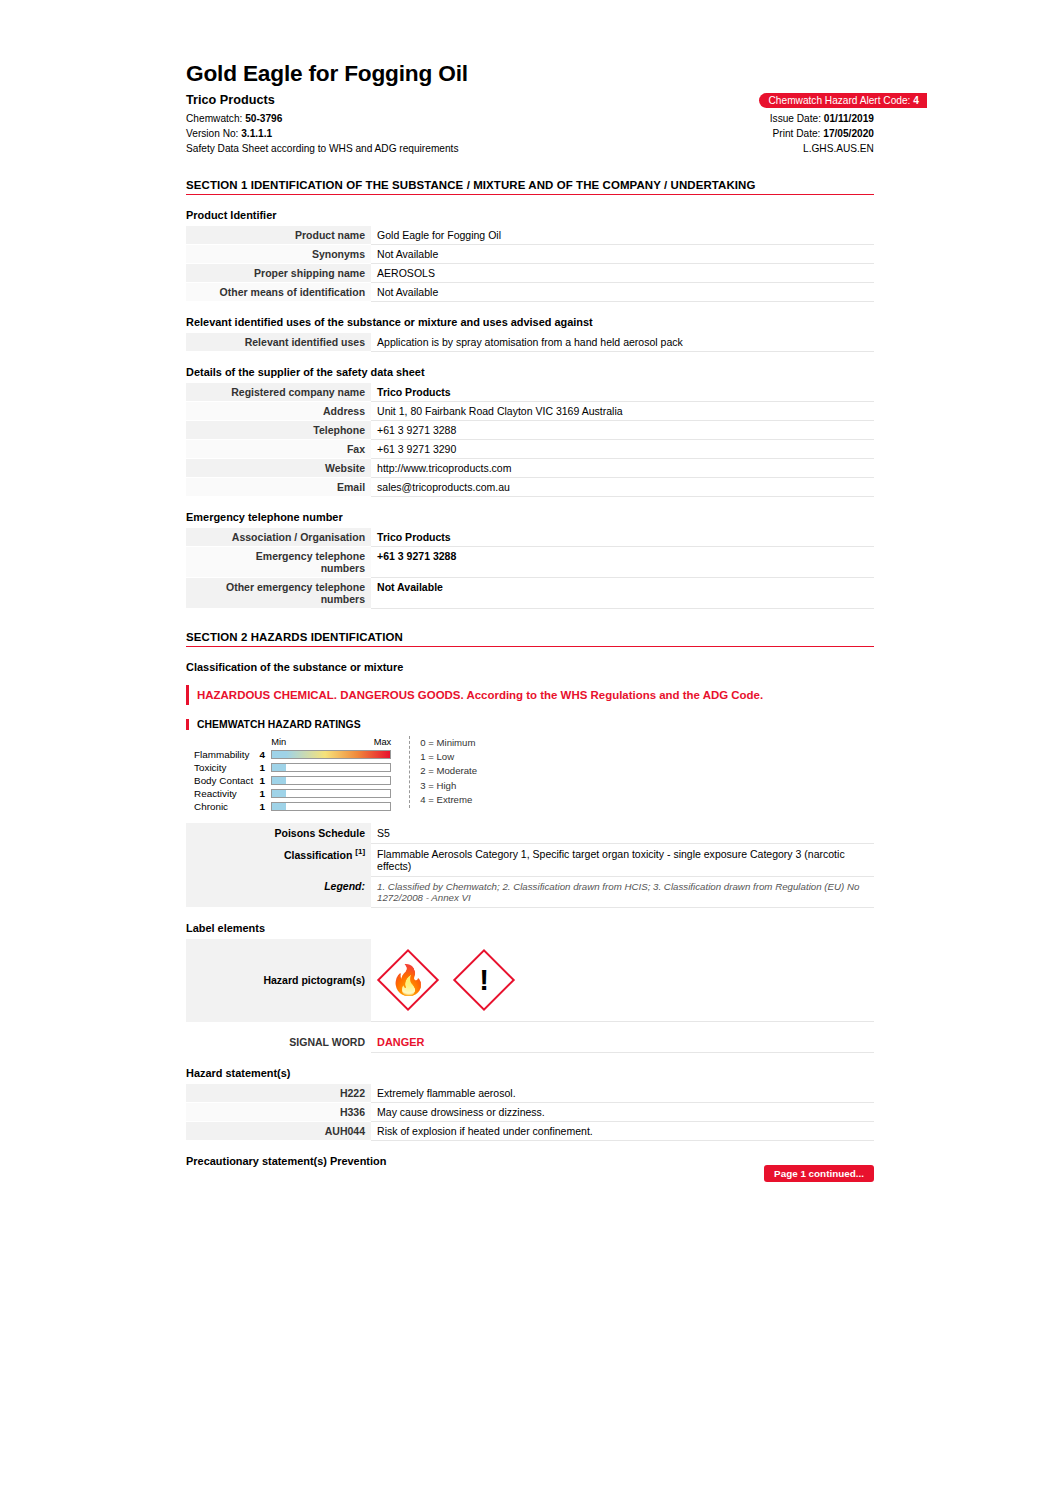Gold Eagle for Fogging Oil
Trico Products
Chemwatch Hazard Alert Code: 4
Chemwatch: 50-3796
Version No: 3.1.1.1
Safety Data Sheet according to WHS and ADG requirements
Issue Date: 01/11/2019
Print Date: 17/05/2020
L.GHS.AUS.EN
SECTION 1 IDENTIFICATION OF THE SUBSTANCE / MIXTURE AND OF THE COMPANY / UNDERTAKING
Product Identifier
| Product name | Gold Eagle for Fogging Oil |
| Synonyms | Not Available |
| Proper shipping name | AEROSOLS |
| Other means of identification | Not Available |
Relevant identified uses of the substance or mixture and uses advised against
| Relevant identified uses | Application is by spray atomisation from a hand held aerosol pack |
Details of the supplier of the safety data sheet
| Registered company name | Trico Products |
| Address | Unit 1, 80 Fairbank Road Clayton VIC 3169 Australia |
| Telephone | +61 3 9271 3288 |
| Fax | +61 3 9271 3290 |
| Website | http://www.tricoproducts.com |
| Email | sales@tricoproducts.com.au |
Emergency telephone number
| Association / Organisation | Trico Products |
| Emergency telephone numbers | +61 3 9271 3288 |
| Other emergency telephone numbers | Not Available |
SECTION 2 HAZARDS IDENTIFICATION
Classification of the substance or mixture
HAZARDOUS CHEMICAL. DANGEROUS GOODS. According to the WHS Regulations and the ADG Code.
CHEMWATCH HAZARD RATINGS
| | | Min Max |
| Flammability | 4 | |
| Toxicity | 1 | |
| Body Contact | 1 | |
| Reactivity | 1 | |
| Chronic | 1 | |
0 = Minimum
1 = Low
2 = Moderate
3 = High
4 = Extreme
| Poisons Schedule | S5 |
| Classification [1] | Flammable Aerosols Category 1, Specific target organ toxicity - single exposure Category 3 (narcotic effects) |
| Legend: | 1. Classified by Chemwatch; 2. Classification drawn from HCIS; 3. Classification drawn from Regulation (EU) No 1272/2008 - Annex VI |
Label elements
Hazard pictogram(s)
🔥
!
SIGNAL WORD
DANGER
Hazard statement(s)
| H222 | Extremely flammable aerosol. |
| H336 | May cause drowsiness or dizziness. |
| AUH044 | Risk of explosion if heated under confinement. |
Precautionary statement(s) Prevention
Page 1 continued...